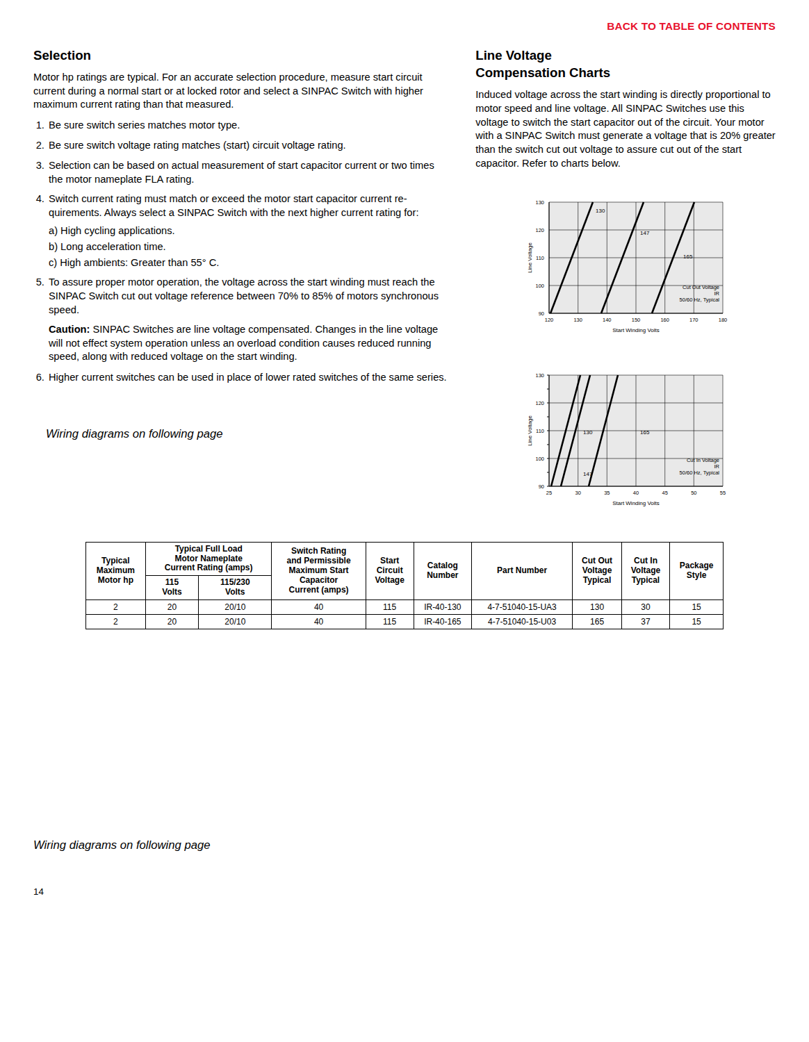BACK TO TABLE OF CONTENTS
Selection
Motor hp ratings are typical. For an accurate selection procedure, measure start circuit current during a normal start or at locked rotor and select a SINPAC Switch with higher maximum current rating than that measured.
Be sure switch series matches motor type.
Be sure switch voltage rating matches (start) circuit voltage rating.
Selection can be based on actual measurement of start capacitor current or two times the motor nameplate FLA rating.
Switch current rating must match or exceed the motor start capacitor current re-quirements. Always select a SINPAC Switch with the next higher current rating for:
a) High cycling applications.
b) Long acceleration time.
c) High ambients: Greater than 55° C.
To assure proper motor operation, the voltage across the start winding must reach the SINPAC Switch cut out voltage reference between 70% to 85% of motors synchronous speed.
Caution: SINPAC Switches are line voltage compensated. Changes in the line voltage will not effect system operation unless an overload condition causes reduced running speed, along with reduced voltage on the start winding.
Higher current switches can be used in place of lower rated switches of the same series.
Wiring diagrams on following page
Line Voltage
Compensation Charts
Induced voltage across the start winding is directly proportional to motor speed and line voltage. All SINPAC Switches use this voltage to switch the start capacitor out of the circuit. Your motor with a SINPAC Switch must generate a voltage that is 20% greater than the switch cut out voltage to assure cut out of the start capacitor. Refer to charts below.
130 147 165 130 120 110 100 90 120 130 140 150 160 170 180 Start Winding Volts Line Voltage Cut Out Voltage IR 50/60 Hz, Typical
130 165 147 130 120 110 100 90 25 30 35 40 45 50 55 Start Winding Volts Line Voltage Cut In Voltage IR 50/60 Hz, Typical
| Typical Maximum Motor hp | Typical Full Load Motor Nameplate Current Rating (amps) | Switch Rating and Permissible Maximum Start Capacitor Current (amps) | Start Circuit Voltage | Catalog Number | Part Number | Cut Out Voltage Typical | Cut In Voltage Typical | Package Style |
| --- | --- | --- | --- | --- | --- | --- | --- | --- |
| 115 Volts | 115/230 Volts |
| 2 | 20 | 20/10 | 40 | 115 | IR-40-130 | 4-7-51040-15-UA3 | 130 | 30 | 15 |
| 2 | 20 | 20/10 | 40 | 115 | IR-40-165 | 4-7-51040-15-U03 | 165 | 37 | 15 |
Wiring diagrams on following page
14